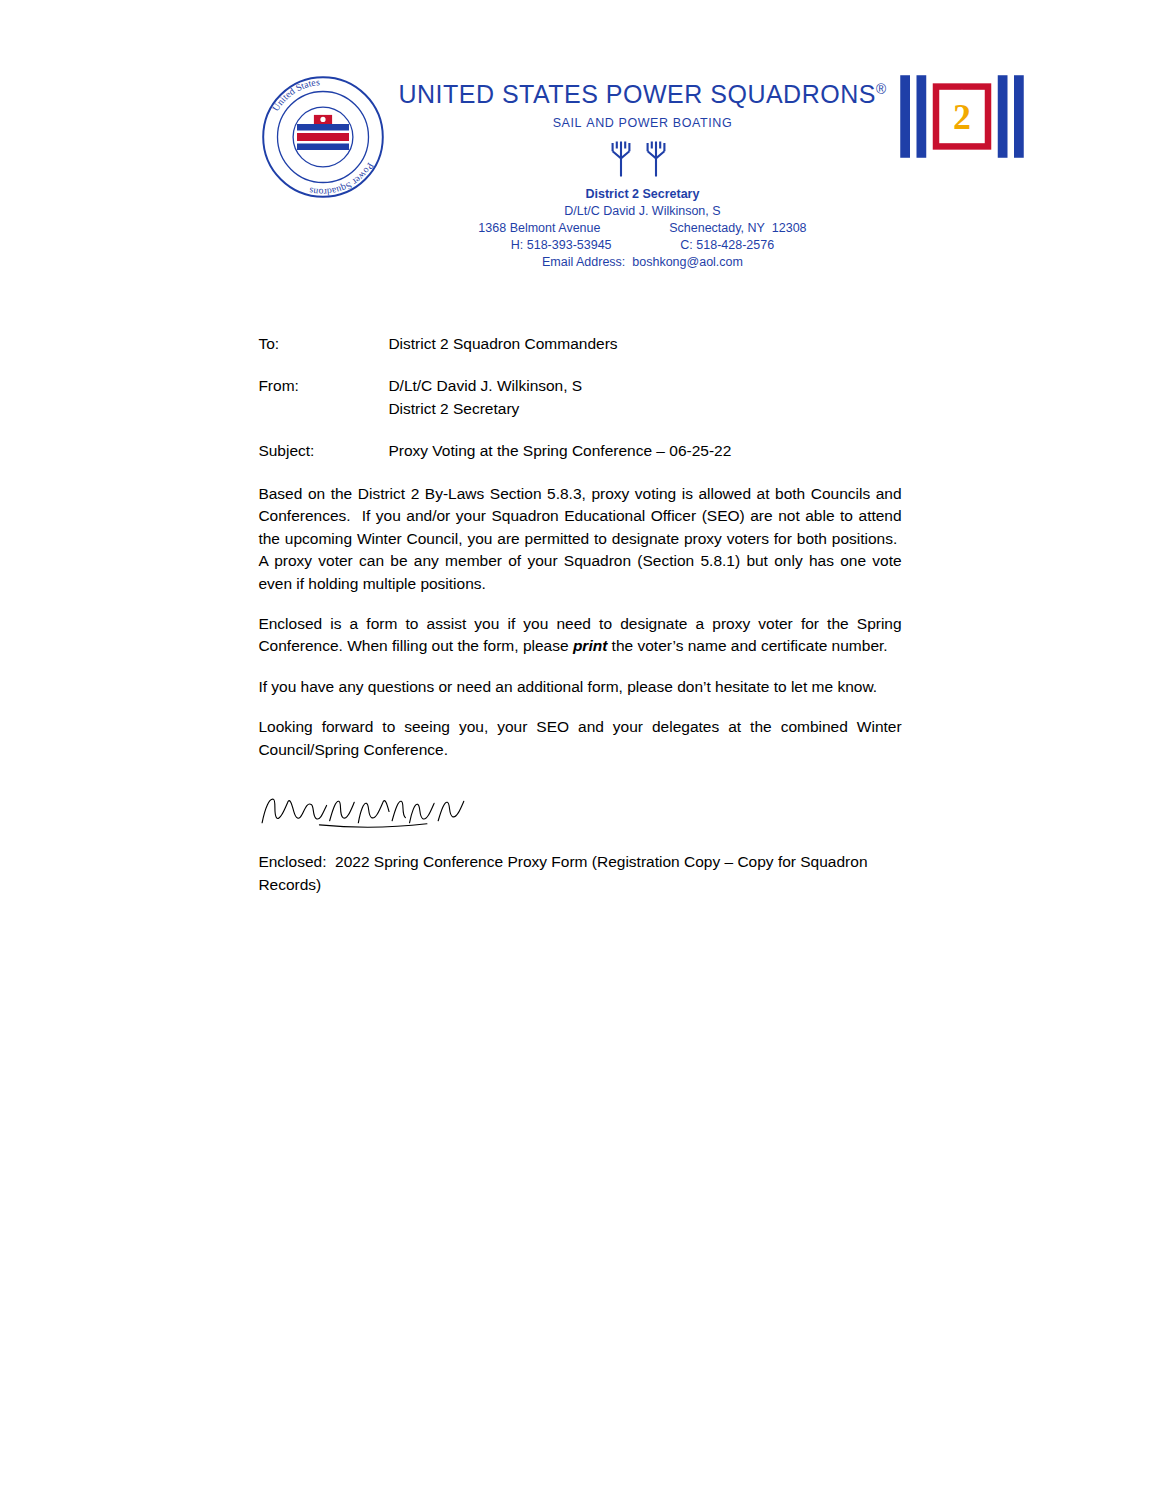UNITED STATES POWER SQUADRONS®
SAIL AND POWER BOATING
District 2 Secretary
D/Lt/C David J. Wilkinson, S
1368 Belmont Avenue Schenectady, NY 12308
H: 518-393-53945 C: 518-428-2576
Email Address: boshkong@aol.com
To:
District 2 Squadron Commanders
From:
D/Lt/C David J. Wilkinson, S District 2 Secretary
Subject:
Proxy Voting at the Spring Conference – 06-25-22
Based on the District 2 By-Laws Section 5.8.3, proxy voting is allowed at both Councils and Conferences. If you and/or your Squadron Educational Officer (SEO) are not able to attend the upcoming Winter Council, you are permitted to designate proxy voters for both positions. A proxy voter can be any member of your Squadron (Section 5.8.1) but only has one vote even if holding multiple positions.
Enclosed is a form to assist you if you need to designate a proxy voter for the Spring Conference. When filling out the form, please print the voter’s name and certificate number.
If you have any questions or need an additional form, please don’t hesitate to let me know.
Looking forward to seeing you, your SEO and your delegates at the combined Winter Council/Spring Conference.
Enclosed: 2022 Spring Conference Proxy Form (Registration Copy – Copy for Squadron Records)